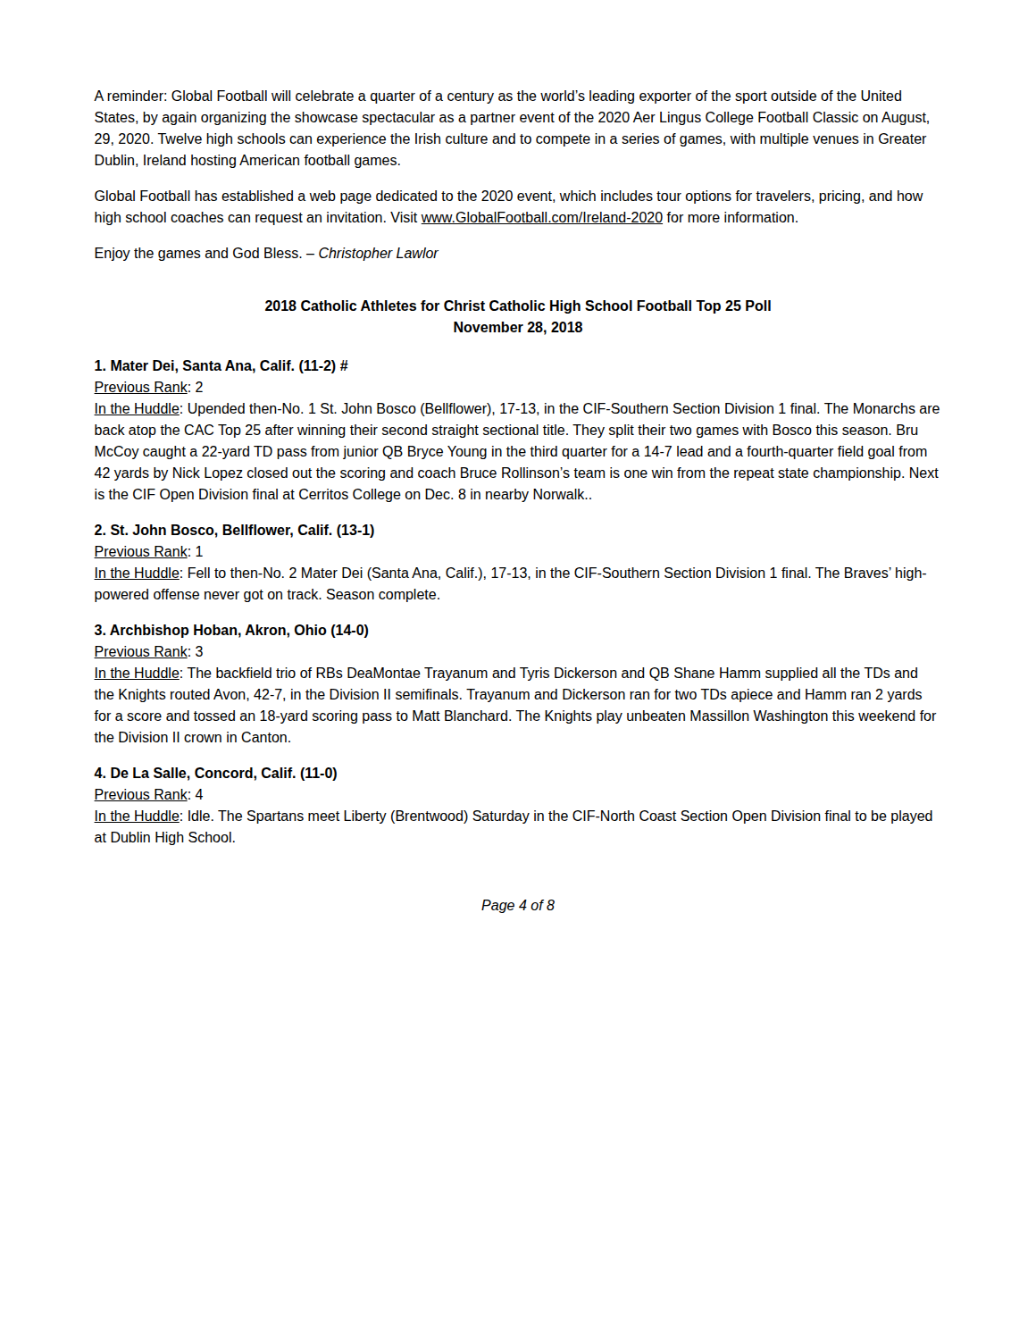A reminder: Global Football will celebrate a quarter of a century as the world’s leading exporter of the sport outside of the United States, by again organizing the showcase spectacular as a partner event of the 2020 Aer Lingus College Football Classic on August, 29, 2020. Twelve high schools can experience the Irish culture and to compete in a series of games, with multiple venues in Greater Dublin, Ireland hosting American football games.
Global Football has established a web page dedicated to the 2020 event, which includes tour options for travelers, pricing, and how high school coaches can request an invitation. Visit www.GlobalFootball.com/Ireland-2020 for more information.
Enjoy the games and God Bless. – Christopher Lawlor
2018 Catholic Athletes for Christ Catholic High School Football Top 25 Poll
November 28, 2018
1. Mater Dei, Santa Ana, Calif. (11-2) #
Previous Rank: 2
In the Huddle: Upended then-No. 1 St. John Bosco (Bellflower), 17-13, in the CIF-Southern Section Division 1 final. The Monarchs are back atop the CAC Top 25 after winning their second straight sectional title. They split their two games with Bosco this season. Bru McCoy caught a 22-yard TD pass from junior QB Bryce Young in the third quarter for a 14-7 lead and a fourth-quarter field goal from 42 yards by Nick Lopez closed out the scoring and coach Bruce Rollinson’s team is one win from the repeat state championship. Next is the CIF Open Division final at Cerritos College on Dec. 8 in nearby Norwalk..
2. St. John Bosco, Bellflower, Calif. (13-1)
Previous Rank: 1
In the Huddle: Fell to then-No. 2 Mater Dei (Santa Ana, Calif.), 17-13, in the CIF-Southern Section Division 1 final. The Braves’ high-powered offense never got on track. Season complete.
3. Archbishop Hoban, Akron, Ohio (14-0)
Previous Rank: 3
In the Huddle: The backfield trio of RBs DeaMontae Trayanum and Tyris Dickerson and QB Shane Hamm supplied all the TDs and the Knights routed Avon, 42-7, in the Division II semifinals. Trayanum and Dickerson ran for two TDs apiece and Hamm ran 2 yards for a score and tossed an 18-yard scoring pass to Matt Blanchard. The Knights play unbeaten Massillon Washington this weekend for the Division II crown in Canton.
4. De La Salle, Concord, Calif. (11-0)
Previous Rank: 4
In the Huddle: Idle. The Spartans meet Liberty (Brentwood) Saturday in the CIF-North Coast Section Open Division final to be played at Dublin High School.
Page 4 of 8